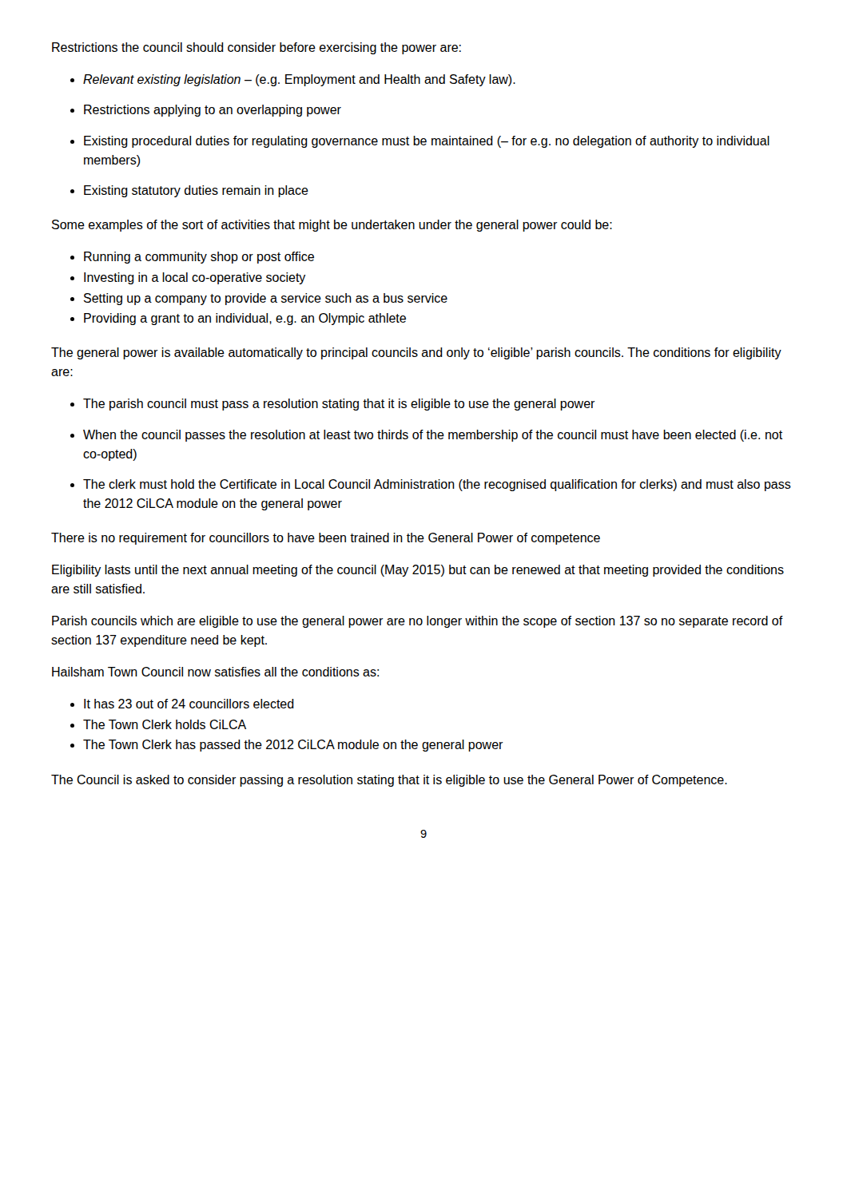Restrictions the council should consider before exercising the power are:
Relevant existing legislation – (e.g. Employment and Health and Safety law).
Restrictions applying to an overlapping power
Existing procedural duties for regulating governance must be maintained (– for e.g. no delegation of authority to individual members)
Existing statutory duties remain in place
Some examples of the sort of activities that might be undertaken under the general power could be:
Running a community shop or post office
Investing in a local co-operative society
Setting up a company to provide a service such as a bus service
Providing a grant to an individual, e.g. an Olympic athlete
The general power is available automatically to principal councils and only to ‘eligible’ parish councils. The conditions for eligibility are:
The parish council must pass a resolution stating that it is eligible to use the general power
When the council passes the resolution at least two thirds of the membership of the council must have been elected (i.e. not co-opted)
The clerk must hold the Certificate in Local Council Administration (the recognised qualification for clerks) and must also pass the 2012 CiLCA module on the general power
There is no requirement for councillors to have been trained in the General Power of competence
Eligibility lasts until the next annual meeting of the council (May 2015) but can be renewed at that meeting provided the conditions are still satisfied.
Parish councils which are eligible to use the general power are no longer within the scope of section 137 so no separate record of section 137 expenditure need be kept.
Hailsham Town Council now satisfies all the conditions as:
It has 23 out of 24 councillors elected
The Town Clerk holds CiLCA
The Town Clerk has passed the 2012 CiLCA module on the general power
The Council is asked to consider passing a resolution stating that it is eligible to use the General Power of Competence.
9